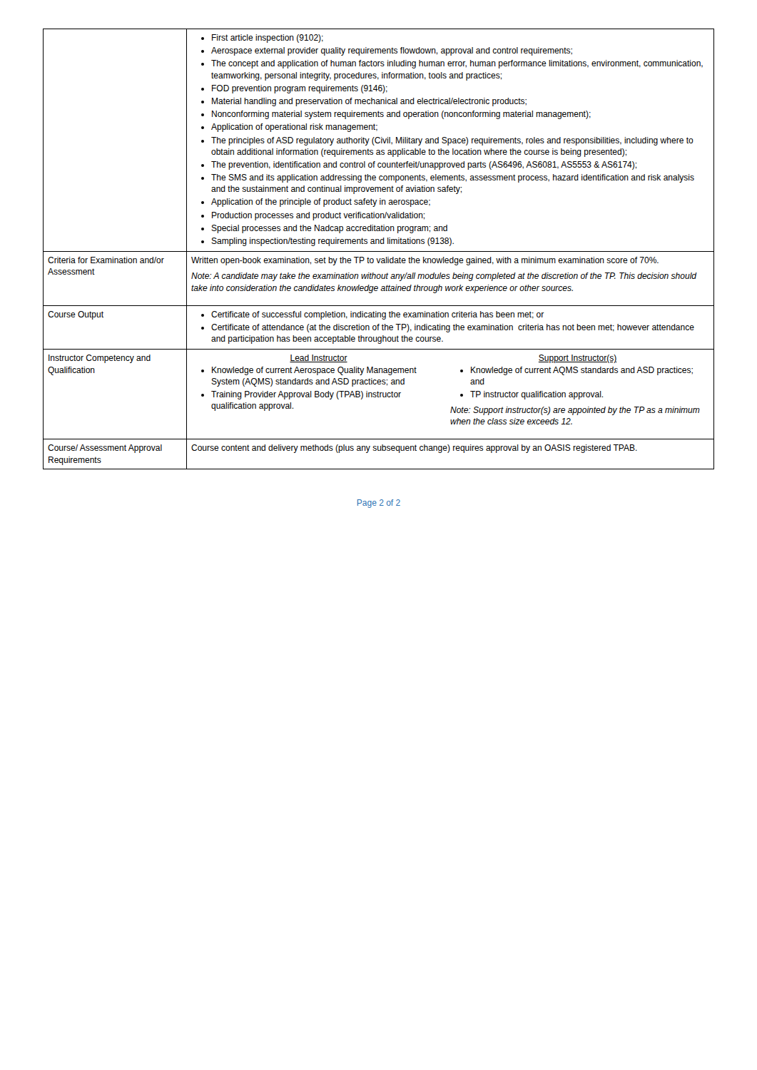| | First article inspection (9102); Aerospace external provider quality requirements flowdown, approval and control requirements; The concept and application of human factors inluding human error, human performance limitations, environment, communication, teamworking, personal integrity, procedures, information, tools and practices; FOD prevention program requirements (9146); Material handling and preservation of mechanical and electrical/electronic products; Nonconforming material system requirements and operation (nonconforming material management); Application of operational risk management; The principles of ASD regulatory authority (Civil, Military and Space) requirements, roles and responsibilities, including where to obtain additional information (requirements as applicable to the location where the course is being presented); The prevention, identification and control of counterfeit/unapproved parts (AS6496, AS6081, AS5553 & AS6174); The SMS and its application addressing the components, elements, assessment process, hazard identification and risk analysis and the sustainment and continual improvement of aviation safety; Application of the principle of product safety in aerospace; Production processes and product verification/validation; Special processes and the Nadcap accreditation program; and Sampling inspection/testing requirements and limitations (9138). |
| Criteria for Examination and/or Assessment | Written open-book examination, set by the TP to validate the knowledge gained, with a minimum examination score of 70%. Note: A candidate may take the examination without any/all modules being completed at the discretion of the TP. This decision should take into consideration the candidates knowledge attained through work experience or other sources. |
| Course Output | Certificate of successful completion, indicating the examination criteria has been met; or Certificate of attendance (at the discretion of the TP), indicating the examination criteria has not been met; however attendance and participation has been acceptable throughout the course. |
| Instructor Competency and Qualification | / Lead Instructor Knowledge of current Aerospace Quality Management System (AQMS) standards and ASD practices; and Training Provider Approval Body (TPAB) instructor qualification approval. / Support Instructor(s) Knowledge of current AQMS standards and ASD practices; and TP instructor qualification approval. Note: Support instructor(s) are appointed by the TP as a minimum when the class size exceeds 12. / |
| Course/ Assessment Approval Requirements | Course content and delivery methods (plus any subsequent change) requires approval by an OASIS registered TPAB. |
Page 2 of 2